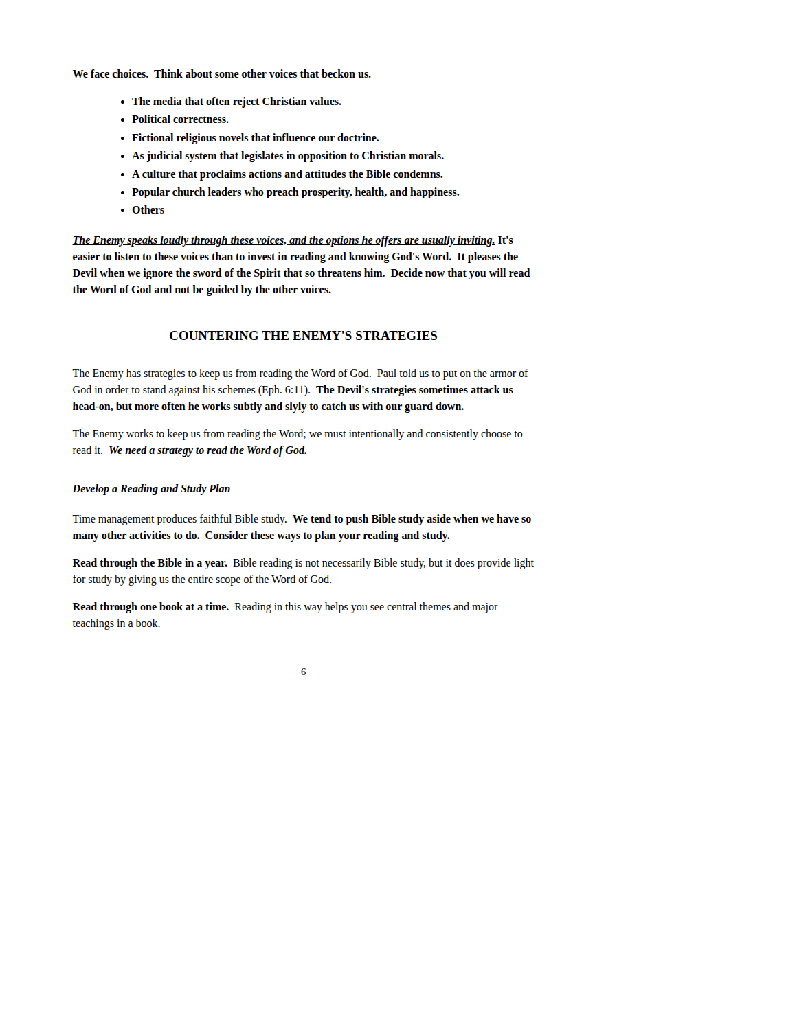We face choices. Think about some other voices that beckon us.
The media that often reject Christian values.
Political correctness.
Fictional religious novels that influence our doctrine.
As judicial system that legislates in opposition to Christian morals.
A culture that proclaims actions and attitudes the Bible condemns.
Popular church leaders who preach prosperity, health, and happiness.
Others
The Enemy speaks loudly through these voices, and the options he offers are usually inviting. It's easier to listen to these voices than to invest in reading and knowing God's Word. It pleases the Devil when we ignore the sword of the Spirit that so threatens him. Decide now that you will read the Word of God and not be guided by the other voices.
COUNTERING THE ENEMY'S STRATEGIES
The Enemy has strategies to keep us from reading the Word of God. Paul told us to put on the armor of God in order to stand against his schemes (Eph. 6:11). The Devil's strategies sometimes attack us head-on, but more often he works subtly and slyly to catch us with our guard down.
The Enemy works to keep us from reading the Word; we must intentionally and consistently choose to read it. We need a strategy to read the Word of God.
Develop a Reading and Study Plan
Time management produces faithful Bible study. We tend to push Bible study aside when we have so many other activities to do. Consider these ways to plan your reading and study.
Read through the Bible in a year. Bible reading is not necessarily Bible study, but it does provide light for study by giving us the entire scope of the Word of God.
Read through one book at a time. Reading in this way helps you see central themes and major teachings in a book.
6